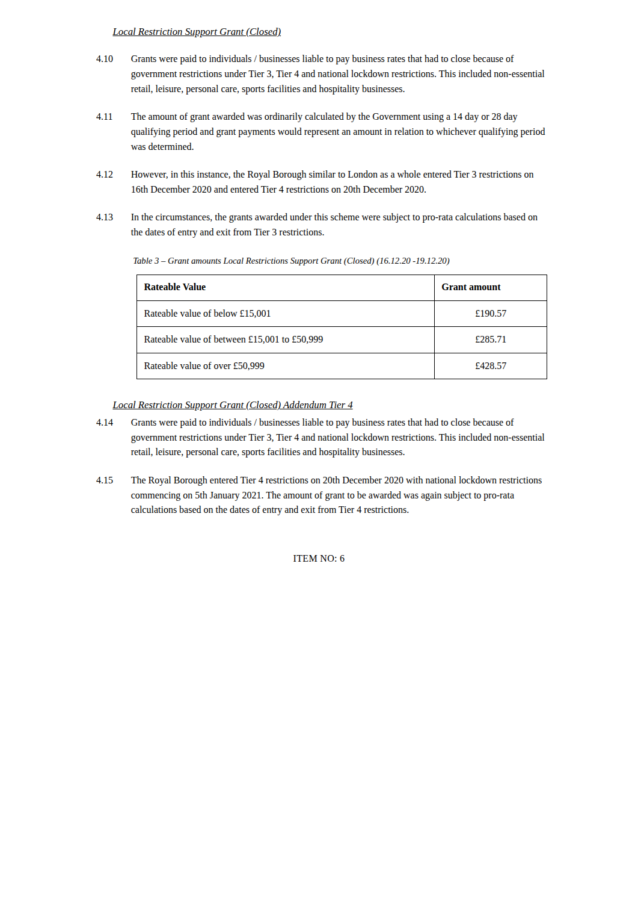Local Restriction Support Grant (Closed)
4.10
Grants were paid to individuals / businesses liable to pay business rates that had to close because of government restrictions under Tier 3, Tier 4 and national lockdown restrictions. This included non-essential retail, leisure, personal care, sports facilities and hospitality businesses.
4.11
The amount of grant awarded was ordinarily calculated by the Government using a 14 day or 28 day qualifying period and grant payments would represent an amount in relation to whichever qualifying period was determined.
4.12
However, in this instance, the Royal Borough similar to London as a whole entered Tier 3 restrictions on 16th December 2020 and entered Tier 4 restrictions on 20th December 2020.
4.13
In the circumstances, the grants awarded under this scheme were subject to pro-rata calculations based on the dates of entry and exit from Tier 3 restrictions.
Table 3 – Grant amounts Local Restrictions Support Grant (Closed) (16.12.20 -19.12.20)
| Rateable Value | Grant amount |
| --- | --- |
| Rateable value of below £15,001 | £190.57 |
| Rateable value of between £15,001 to £50,999 | £285.71 |
| Rateable value of over £50,999 | £428.57 |
Local Restriction Support Grant (Closed) Addendum Tier 4
4.14
Grants were paid to individuals / businesses liable to pay business rates that had to close because of government restrictions under Tier 3, Tier 4 and national lockdown restrictions. This included non-essential retail, leisure, personal care, sports facilities and hospitality businesses.
4.15
The Royal Borough entered Tier 4 restrictions on 20th December 2020 with national lockdown restrictions commencing on 5th January 2021. The amount of grant to be awarded was again subject to pro-rata calculations based on the dates of entry and exit from Tier 4 restrictions.
ITEM NO: 6